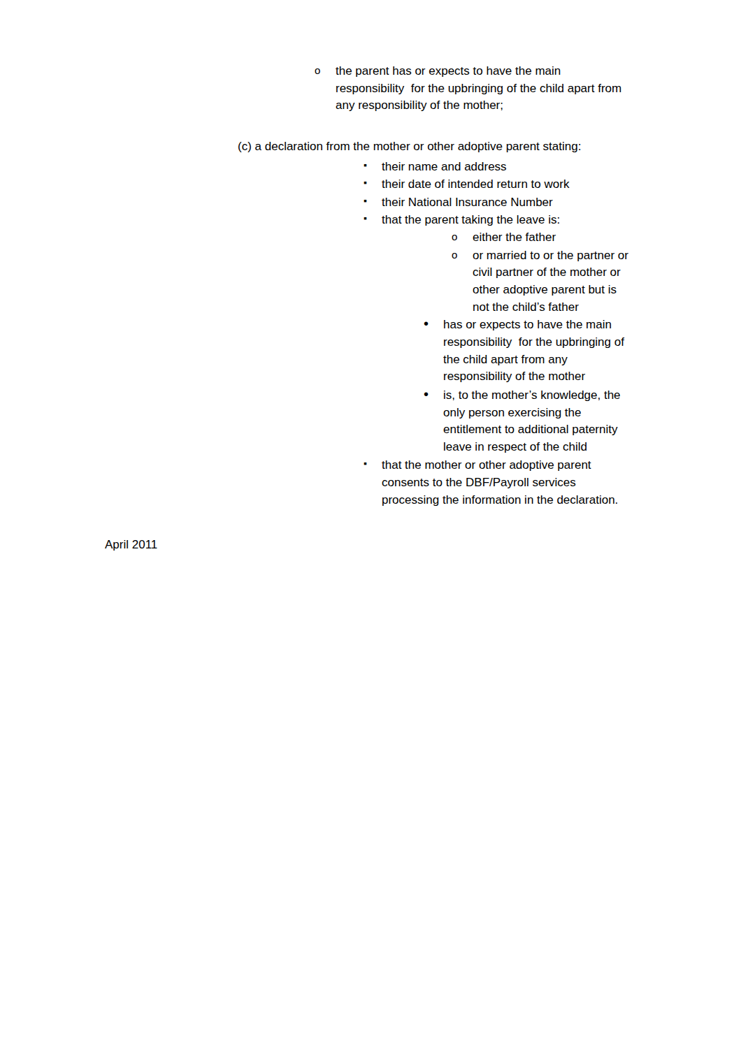the parent has or expects to have the main responsibility for the upbringing of the child apart from any responsibility of the mother;
(c) a declaration from the mother or other adoptive parent stating:
their name and address
their date of intended return to work
their National Insurance Number
that the parent taking the leave is:
either the father
or married to or the partner or civil partner of the mother or other adoptive parent but is not the child’s father
has or expects to have the main responsibility for the upbringing of the child apart from any responsibility of the mother
is, to the mother’s knowledge, the only person exercising the entitlement to additional paternity leave in respect of the child
that the mother or other adoptive parent consents to the DBF/Payroll services processing the information in the declaration.
April 2011